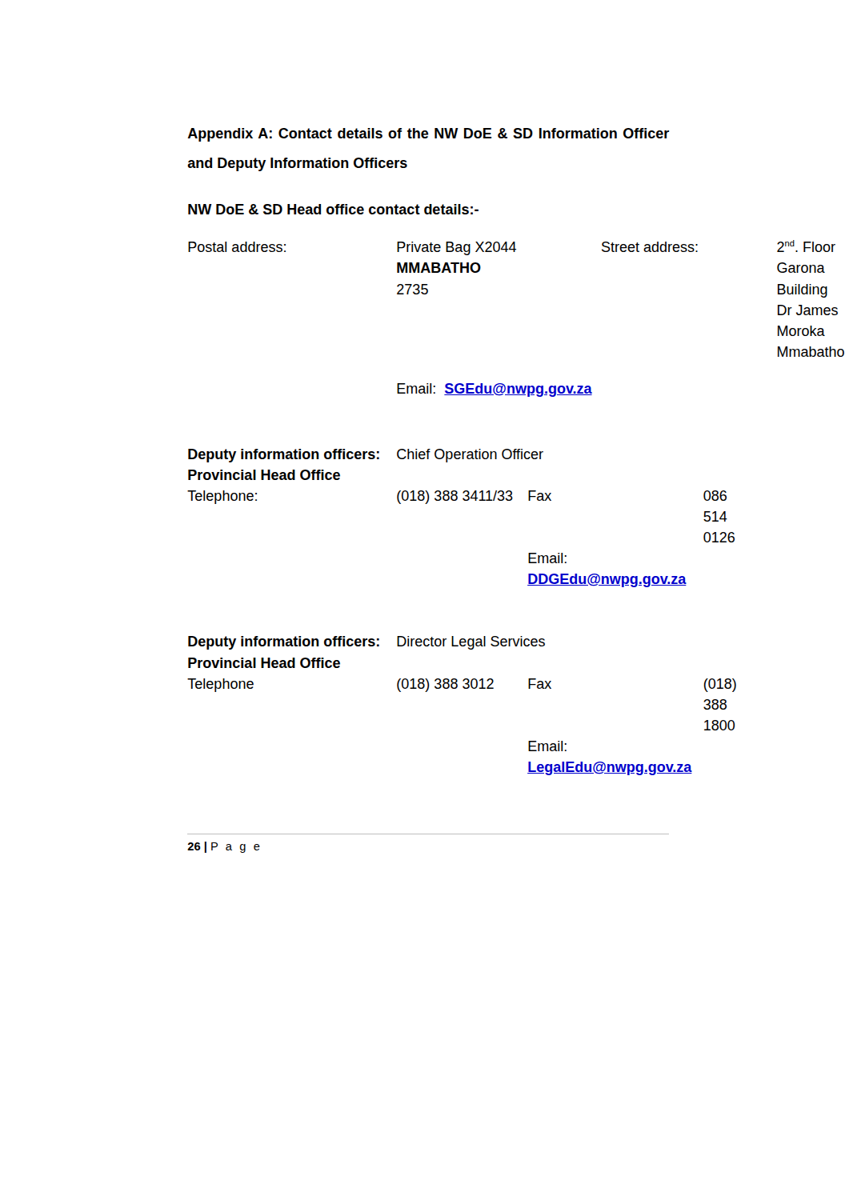Appendix A: Contact details of the NW DoE & SD Information Officer and Deputy Information Officers
NW DoE & SD Head office contact details:-
Postal address:
Private Bag X2044
MMABATHO
2735
Street address:
2nd. Floor
Garona Building
Dr James Moroka
Mmabatho
Email: SGEdu@nwpg.gov.za
Deputy information officers:
Chief Operation Officer
Provincial Head Office
Telephone:
(018) 388 3411/33
Fax
086 514 0126
Email: DDGEdu@nwpg.gov.za
Deputy information officers:
Director Legal Services
Provincial Head Office
Telephone
(018) 388 3012
Fax
(018) 388 1800
Email: LegalEdu@nwpg.gov.za
26 | P a g e